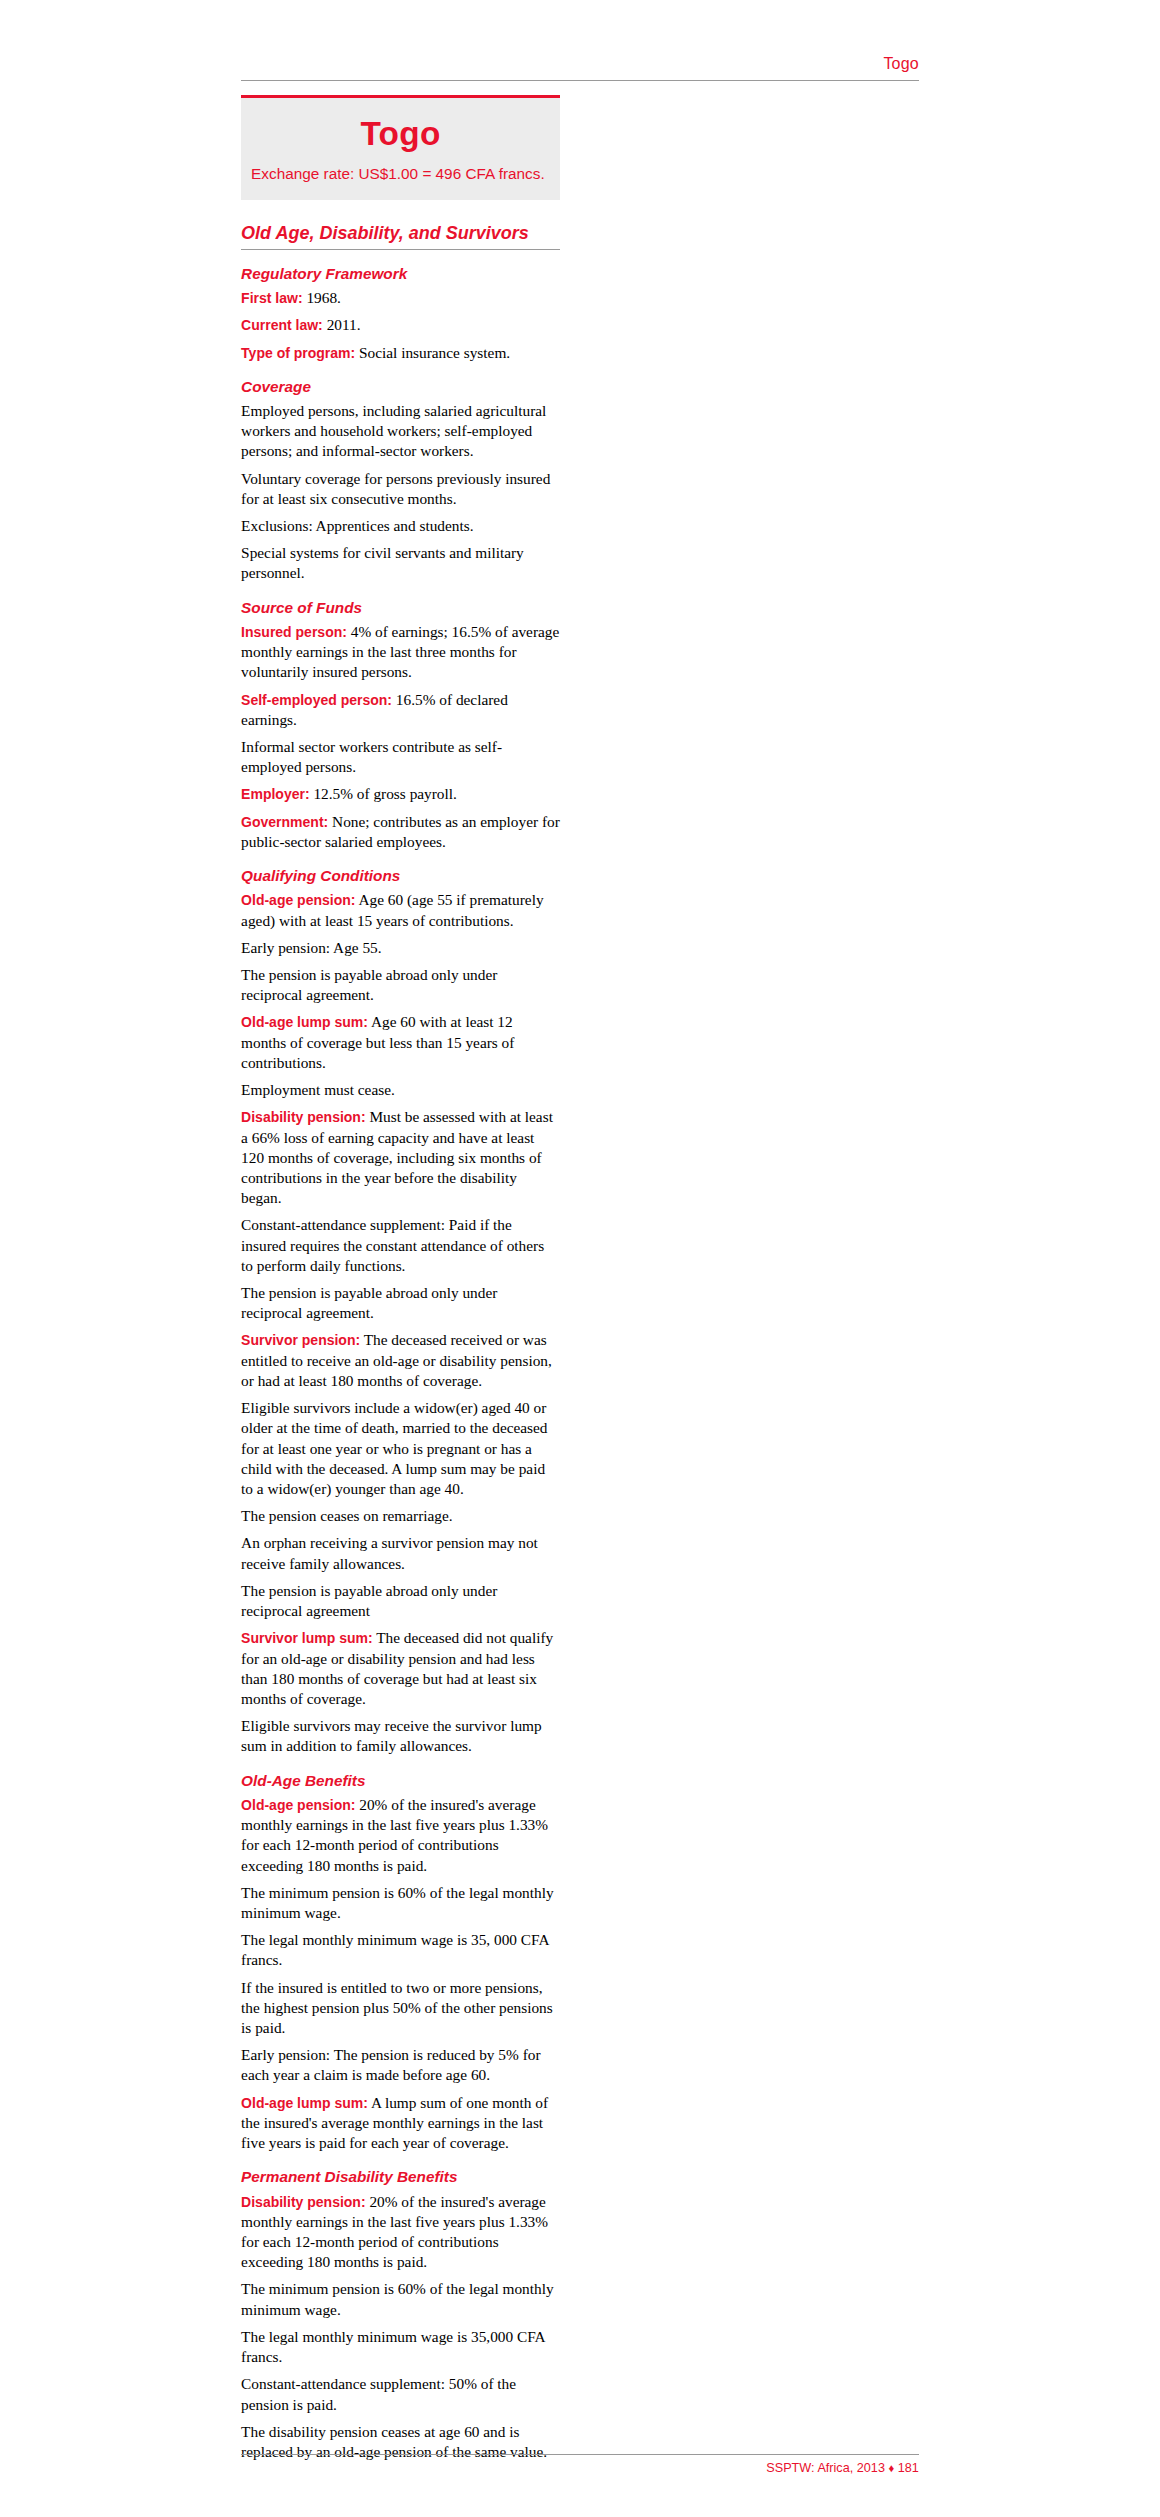Togo
Togo
Exchange rate: US$1.00 = 496 CFA francs.
Old Age, Disability, and Survivors
Regulatory Framework
First law: 1968.
Current law: 2011.
Type of program: Social insurance system.
Coverage
Employed persons, including salaried agricultural workers and household workers; self-employed persons; and informal-sector workers.
Voluntary coverage for persons previously insured for at least six consecutive months.
Exclusions: Apprentices and students.
Special systems for civil servants and military personnel.
Source of Funds
Insured person: 4% of earnings; 16.5% of average monthly earnings in the last three months for voluntarily insured persons.
Self-employed person: 16.5% of declared earnings.
Informal sector workers contribute as self-employed persons.
Employer: 12.5% of gross payroll.
Government: None; contributes as an employer for public-sector salaried employees.
Qualifying Conditions
Old-age pension: Age 60 (age 55 if prematurely aged) with at least 15 years of contributions.
Early pension: Age 55.
The pension is payable abroad only under reciprocal agreement.
Old-age lump sum: Age 60 with at least 12 months of coverage but less than 15 years of contributions.
Employment must cease.
Disability pension: Must be assessed with at least a 66% loss of earning capacity and have at least 120 months of coverage, including six months of contributions in the year before the disability began.
Constant-attendance supplement: Paid if the insured requires the constant attendance of others to perform daily functions.
The pension is payable abroad only under reciprocal agreement.
Survivor pension: The deceased received or was entitled to receive an old-age or disability pension, or had at least 180 months of coverage.
Eligible survivors include a widow(er) aged 40 or older at the time of death, married to the deceased for at least one year or who is pregnant or has a child with the deceased. A lump sum may be paid to a widow(er) younger than age 40.
The pension ceases on remarriage.
An orphan receiving a survivor pension may not receive family allowances.
The pension is payable abroad only under reciprocal agreement
Survivor lump sum: The deceased did not qualify for an old-age or disability pension and had less than 180 months of coverage but had at least six months of coverage.
Eligible survivors may receive the survivor lump sum in addition to family allowances.
Old-Age Benefits
Old-age pension: 20% of the insured's average monthly earnings in the last five years plus 1.33% for each 12-month period of contributions exceeding 180 months is paid.
The minimum pension is 60% of the legal monthly minimum wage.
The legal monthly minimum wage is 35, 000 CFA francs.
If the insured is entitled to two or more pensions, the highest pension plus 50% of the other pensions is paid.
Early pension: The pension is reduced by 5% for each year a claim is made before age 60.
Old-age lump sum: A lump sum of one month of the insured's average monthly earnings in the last five years is paid for each year of coverage.
Permanent Disability Benefits
Disability pension: 20% of the insured's average monthly earnings in the last five years plus 1.33% for each 12-month period of contributions exceeding 180 months is paid.
The minimum pension is 60% of the legal monthly minimum wage.
The legal monthly minimum wage is 35,000 CFA francs.
Constant-attendance supplement: 50% of the pension is paid.
The disability pension ceases at age 60 and is replaced by an old-age pension of the same value.
SSPTW: Africa, 2013 ♦ 181